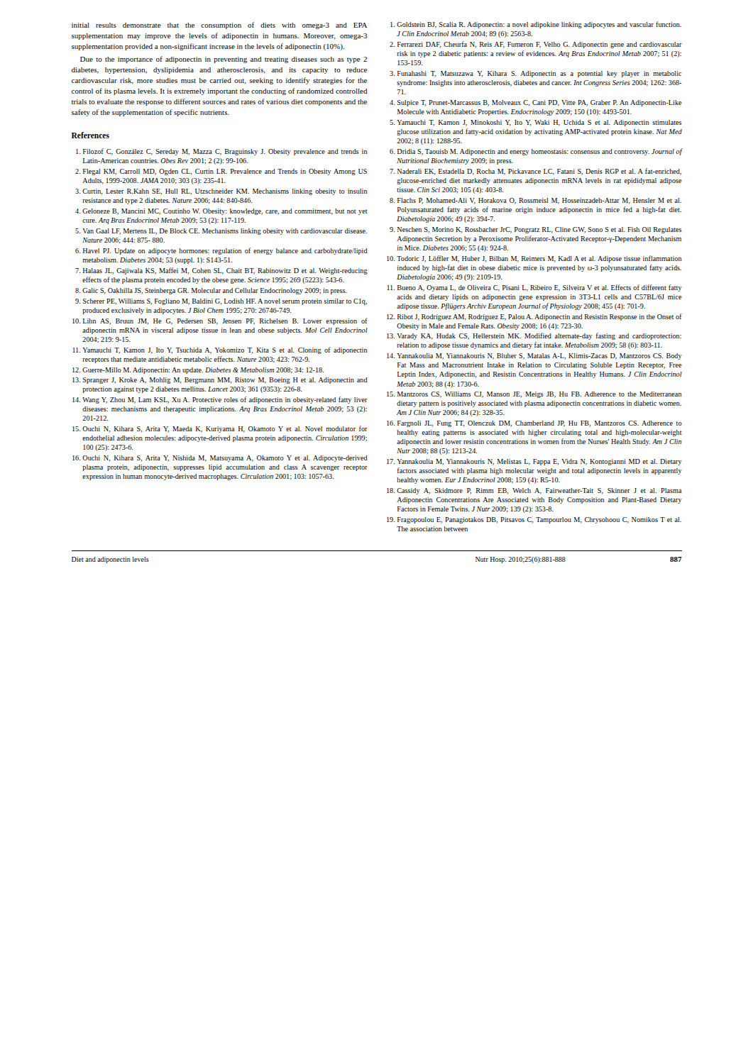initial results demonstrate that the consumption of diets with omega-3 and EPA supplementation may improve the levels of adiponectin in humans. Moreover, omega-3 supplementation provided a non-significant increase in the levels of adiponectin (10%).
Due to the importance of adiponectin in preventing and treating diseases such as type 2 diabetes, hypertension, dyslipidemia and atherosclerosis, and its capacity to reduce cardiovascular risk, more studies must be carried out, seeking to identify strategies for the control of its plasma levels. It is extremely important the conducting of randomized controlled trials to evaluate the response to different sources and rates of various diet components and the safety of the supplementation of specific nutrients.
References
Filozof C, González C, Sereday M, Mazza C, Braguinsky J. Obesity prevalence and trends in Latin-American countries. Obes Rev 2001; 2 (2): 99-106.
Flegal KM, Carroll MD, Ogden CL, Curtin LR. Prevalence and Trends in Obesity Among US Adults, 1999-2008. JAMA 2010; 303 (3): 235-41.
Curtin, Lester R.Kahn SE, Hull RL, Utzschneider KM. Mechanisms linking obesity to insulin resistance and type 2 diabetes. Nature 2006; 444: 840-846.
Geloneze B, Mancini MC, Coutinho W. Obesity: knowledge, care, and commitment, but not yet cure. Arq Bras Endocrinol Metab 2009; 53 (2): 117-119.
Van Gaal LF, Mertens IL, De Block CE. Mechanisms linking obesity with cardiovascular disease. Nature 2006; 444: 875- 880.
Havel PJ. Update on adipocyte hormones: regulation of energy balance and carbohydrate/lipid metabolism. Diabetes 2004; 53 (suppl. 1): S143-51.
Halaas JL, Gajiwala KS, Maffei M, Cohen SL, Chait BT, Rabinowitz D et al. Weight-reducing effects of the plasma protein encoded by the obese gene. Science 1995; 269 (5223): 543-6.
Galic S, Oakhilla JS, Steinberga GR. Molecular and Cellular Endocrinology 2009; in press.
Scherer PE, Williams S, Fogliano M, Baldini G, Lodish HF. A novel serum protein similar to C1q, produced exclusively in adipocytes. J Biol Chem 1995; 270: 26746-749.
Lihn AS, Bruun JM, He G, Pedersen SB, Jensen PF, Richelsen B. Lower expression of adiponectin mRNA in visceral adipose tissue in lean and obese subjects. Mol Cell Endocrinol 2004; 219: 9-15.
Yamauchi T, Kamon J, Ito Y, Tsuchida A, Yokomizo T, Kita S et al. Cloning of adiponectin receptors that mediate antidiabetic metabolic effects. Nature 2003; 423: 762-9.
Guerre-Millo M. Adiponectin: An update. Diabetes & Metabolism 2008; 34: 12-18.
Spranger J, Kroke A, Mohlig M, Bergmann MM, Ristow M, Boeing H et al. Adiponectin and protection against type 2 diabetes mellitus. Lancet 2003; 361 (9353): 226-8.
Wang Y, Zhou M, Lam KSL, Xu A. Protective roles of adiponectin in obesity-related fatty liver diseases: mechanisms and therapeutic implications. Arq Bras Endocrinol Metab 2009; 53 (2): 201-212.
Ouchi N, Kihara S, Arita Y, Maeda K, Kuriyama H, Okamoto Y et al. Novel modulator for endothelial adhesion molecules: adipocyte-derived plasma protein adiponectin. Circulation 1999; 100 (25): 2473-6.
Ouchi N, Kihara S, Arita Y, Nishida M, Matsuyama A, Okamoto Y et al. Adipocyte-derived plasma protein, adiponectin, suppresses lipid accumulation and class A scavenger receptor expression in human monocyte-derived macrophages. Circulation 2001; 103: 1057-63.
Goldstein BJ, Scalia R. Adiponectin: a novel adipokine linking adipocytes and vascular function. J Clin Endocrinol Metab 2004; 89 (6): 2563-8.
Ferrarezi DAF, Cheurfa N, Reis AF, Fumeron F, Velho G. Adiponectin gene and cardiovascular risk in type 2 diabetic patients: a review of evidences. Arq Bras Endocrinol Metab 2007; 51 (2): 153-159.
Funahashi T, Matsuzawa Y, Kihara S. Adiponectin as a potential key player in metabolic syndrome: Insights into atherosclerosis, diabetes and cancer. Int Congress Series 2004; 1262: 368-71.
Sulpice T, Prunet-Marcassus B, Molveaux C, Cani PD, Vitte PA, Graber P. An Adiponectin-Like Molecule with Antidiabetic Properties. Endocrinology 2009; 150 (10): 4493-501.
Yamauchi T, Kamon J, Minokoshi Y, Ito Y, Waki H, Uchida S et al. Adiponectin stimulates glucose utilization and fatty-acid oxidation by activating AMP-activated protein kinase. Nat Med 2002; 8 (11): 1288-95.
Dridia S, Taouisb M. Adiponectin and energy homeostasis: consensus and controversy. Journal of Nutritional Biochemistry 2009; in press.
Naderali EK, Estadella D, Rocha M, Pickavance LC, Fatani S, Denis RGP et al. A fat-enriched, glucose-enriched diet markedly attenuates adiponectin mRNA levels in rat epididymal adipose tissue. Clin Sci 2003; 105 (4): 403-8.
Flachs P, Mohamed-Ali V, Horakova O, Rossmeisl M, Hosseinzadeh-Attar M, Hensler M et al. Polyunsaturated fatty acids of marine origin induce adiponectin in mice fed a high-fat diet. Diabetología 2006; 49 (2): 394-7.
Neschen S, Morino K, Rossbacher JrC, Pongratz RL, Cline GW, Sono S et al. Fish Oil Regulates Adiponectin Secretion by a Peroxisome Proliferator-Activated Receptor-γ-Dependent Mechanism in Mice. Diabetes 2006; 55 (4): 924-8.
Todoric J, Löffler M, Huber J, Bilban M, Reimers M, Kadl A et al. Adipose tissue inflammation induced by high-fat diet in obese diabetic mice is prevented by ω-3 polyunsaturated fatty acids. Diabetología 2006; 49 (9): 2109-19.
Bueno A, Oyama L, de Oliveira C, Pisani L, Ribeiro E, Silveira V et al. Effects of different fatty acids and dietary lipids on adiponectin gene expression in 3T3-L1 cells and C57BL/6J mice adipose tissue. Pflügers Archiv European Journal of Physiology 2008; 455 (4): 701-9.
Ribot J, Rodríguez AM, Rodríguez E, Palou A. Adiponectin and Resistin Response in the Onset of Obesity in Male and Female Rats. Obesity 2008; 16 (4): 723-30.
Varady KA, Hudak CS, Hellerstein MK. Modified alternate-day fasting and cardioprotection: relation to adipose tissue dynamics and dietary fat intake. Metabolism 2009; 58 (6): 803-11.
Yannakoulia M, Yiannakouris N, Bluher S, Matalas A-L, Klimis-Zacas D, Mantzoros CS. Body Fat Mass and Macronutrient Intake in Relation to Circulating Soluble Leptin Receptor, Free Leptin Index, Adiponectin, and Resistin Concentrations in Healthy Humans. J Clin Endocrinol Metab 2003; 88 (4): 1730-6.
Mantzoros CS, Williams CJ, Manson JE, Meigs JB, Hu FB. Adherence to the Mediterranean dietary pattern is positively associated with plasma adiponectin concentrations in diabetic women. Am J Clin Nutr 2006; 84 (2): 328-35.
Fargnoli JL, Fung TT, Olenczuk DM, Chamberland JP, Hu FB, Mantzoros CS. Adherence to healthy eating patterns is associated with higher circulating total and high-molecular-weight adiponectin and lower resistin concentrations in women from the Nurses' Health Study. Am J Clin Nutr 2008; 88 (5): 1213-24.
Yannakoulia M, Yiannakouris N, Melistas L, Fappa E, Vidra N, Kontogianni MD et al. Dietary factors associated with plasma high molecular weight and total adiponectin levels in apparently healthy women. Eur J Endocrinol 2008; 159 (4): R5-10.
Cassidy A, Skidmore P, Rimm EB, Welch A, Fairweather-Tait S, Skinner J et al. Plasma Adiponectin Concentrations Are Associated with Body Composition and Plant-Based Dietary Factors in Female Twins. J Nutr 2009; 139 (2): 353-8.
Fragopoulou E, Panagiotakos DB, Pitsavos C, Tampourlou M, Chrysohoou C, Nomikos T et al. The association between
Diet and adiponectin levels
Nutr Hosp. 2010;25(6):881-888
887